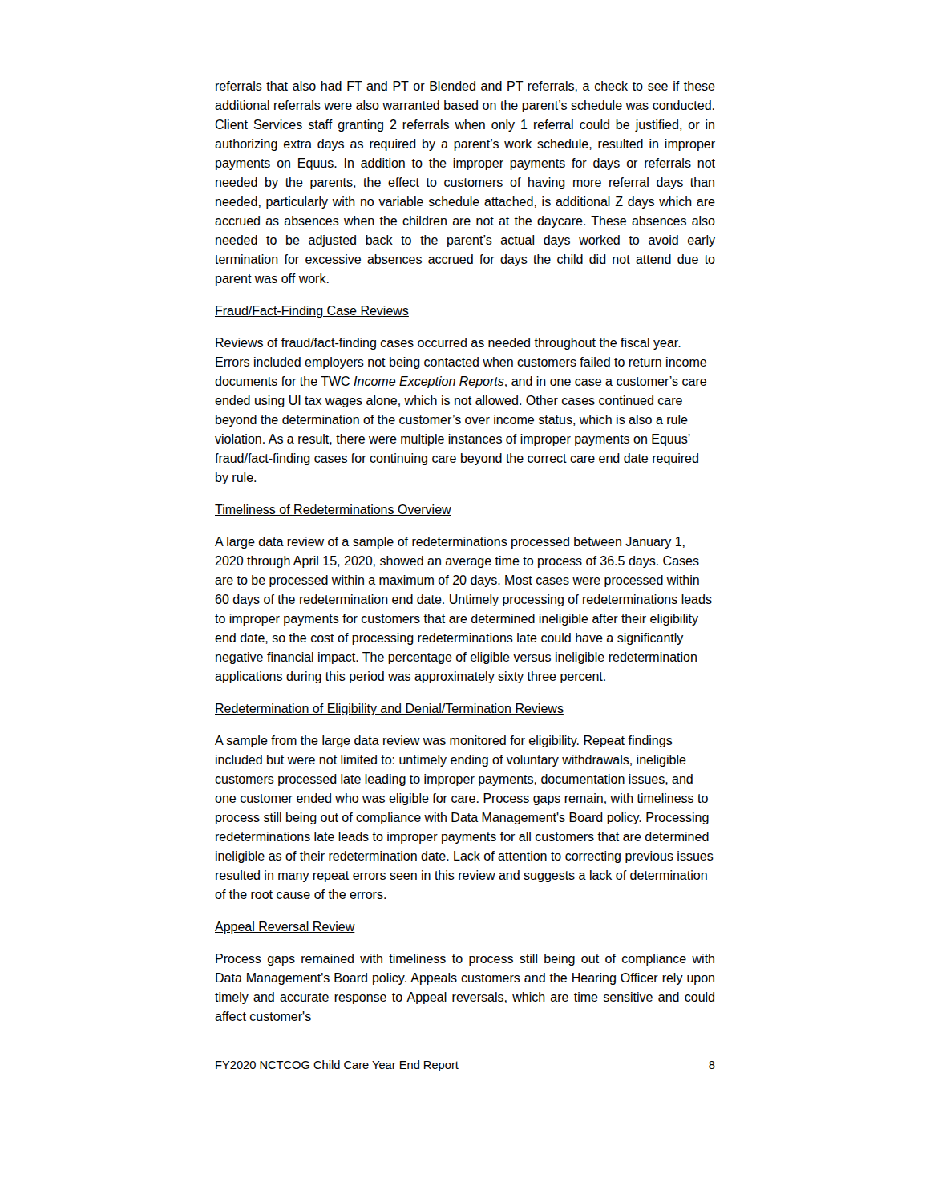referrals that also had FT and PT or Blended and PT referrals, a check to see if these additional referrals were also warranted based on the parent’s schedule was conducted. Client Services staff granting 2 referrals when only 1 referral could be justified, or in authorizing extra days as required by a parent’s work schedule, resulted in improper payments on Equus. In addition to the improper payments for days or referrals not needed by the parents, the effect to customers of having more referral days than needed, particularly with no variable schedule attached, is additional Z days which are accrued as absences when the children are not at the daycare. These absences also needed to be adjusted back to the parent’s actual days worked to avoid early termination for excessive absences accrued for days the child did not attend due to parent was off work.
Fraud/Fact-Finding Case Reviews
Reviews of fraud/fact-finding cases occurred as needed throughout the fiscal year. Errors included employers not being contacted when customers failed to return income documents for the TWC Income Exception Reports, and in one case a customer’s care ended using UI tax wages alone, which is not allowed. Other cases continued care beyond the determination of the customer’s over income status, which is also a rule violation. As a result, there were multiple instances of improper payments on Equus’ fraud/fact-finding cases for continuing care beyond the correct care end date required by rule.
Timeliness of Redeterminations Overview
A large data review of a sample of redeterminations processed between January 1, 2020 through April 15, 2020, showed an average time to process of 36.5 days. Cases are to be processed within a maximum of 20 days. Most cases were processed within 60 days of the redetermination end date. Untimely processing of redeterminations leads to improper payments for customers that are determined ineligible after their eligibility end date, so the cost of processing redeterminations late could have a significantly negative financial impact. The percentage of eligible versus ineligible redetermination applications during this period was approximately sixty three percent.
Redetermination of Eligibility and Denial/Termination Reviews
A sample from the large data review was monitored for eligibility. Repeat findings included but were not limited to: untimely ending of voluntary withdrawals, ineligible customers processed late leading to improper payments, documentation issues, and one customer ended who was eligible for care. Process gaps remain, with timeliness to process still being out of compliance with Data Management's Board policy. Processing redeterminations late leads to improper payments for all customers that are determined ineligible as of their redetermination date. Lack of attention to correcting previous issues resulted in many repeat errors seen in this review and suggests a lack of determination of the root cause of the errors.
Appeal Reversal Review
Process gaps remained with timeliness to process still being out of compliance with Data Management's Board policy. Appeals customers and the Hearing Officer rely upon timely and accurate response to Appeal reversals, which are time sensitive and could affect customer's
FY2020 NCTCOG Child Care Year End Report
8